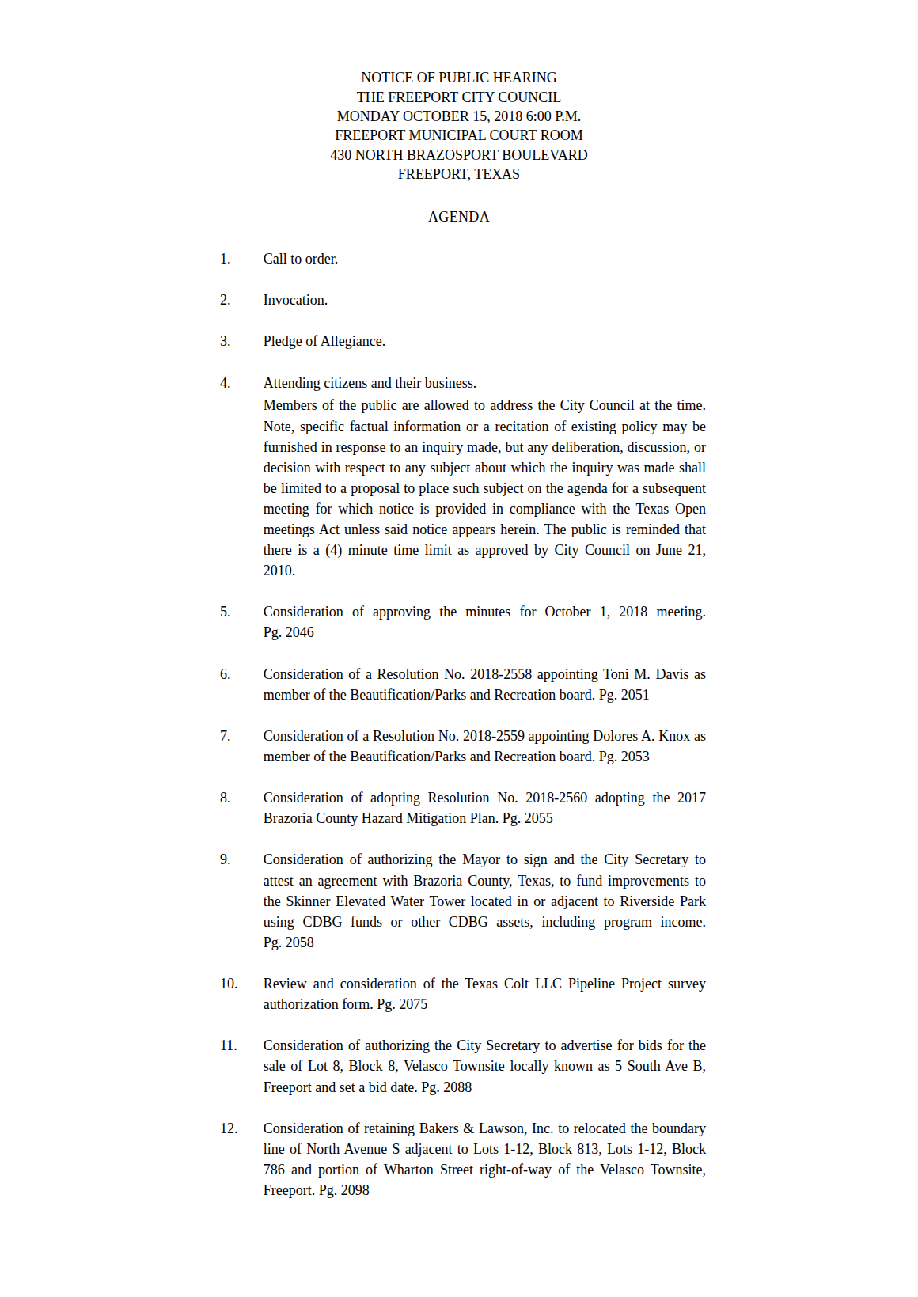NOTICE OF PUBLIC HEARING
THE FREEPORT CITY COUNCIL
MONDAY OCTOBER 15, 2018 6:00 P.M.
FREEPORT MUNICIPAL COURT ROOM
430 NORTH BRAZOSPORT BOULEVARD
FREEPORT, TEXAS
AGENDA
Call to order.
Invocation.
Pledge of Allegiance.
Attending citizens and their business.
Members of the public are allowed to address the City Council at the time. Note, specific factual information or a recitation of existing policy may be furnished in response to an inquiry made, but any deliberation, discussion, or decision with respect to any subject about which the inquiry was made shall be limited to a proposal to place such subject on the agenda for a subsequent meeting for which notice is provided in compliance with the Texas Open meetings Act unless said notice appears herein. The public is reminded that there is a (4) minute time limit as approved by City Council on June 21, 2010.
Consideration of approving the minutes for October 1, 2018 meeting. Pg. 2046
Consideration of a Resolution No. 2018-2558 appointing Toni M. Davis as member of the Beautification/Parks and Recreation board. Pg. 2051
Consideration of a Resolution No. 2018-2559 appointing Dolores A. Knox as member of the Beautification/Parks and Recreation board. Pg. 2053
Consideration of adopting Resolution No. 2018-2560 adopting the 2017 Brazoria County Hazard Mitigation Plan. Pg. 2055
Consideration of authorizing the Mayor to sign and the City Secretary to attest an agreement with Brazoria County, Texas, to fund improvements to the Skinner Elevated Water Tower located in or adjacent to Riverside Park using CDBG funds or other CDBG assets, including program income. Pg. 2058
Review and consideration of the Texas Colt LLC Pipeline Project survey authorization form. Pg. 2075
Consideration of authorizing the City Secretary to advertise for bids for the sale of Lot 8, Block 8, Velasco Townsite locally known as 5 South Ave B, Freeport and set a bid date. Pg. 2088
Consideration of retaining Bakers & Lawson, Inc. to relocated the boundary line of North Avenue S adjacent to Lots 1-12, Block 813, Lots 1-12, Block 786 and portion of Wharton Street right-of-way of the Velasco Townsite, Freeport. Pg. 2098